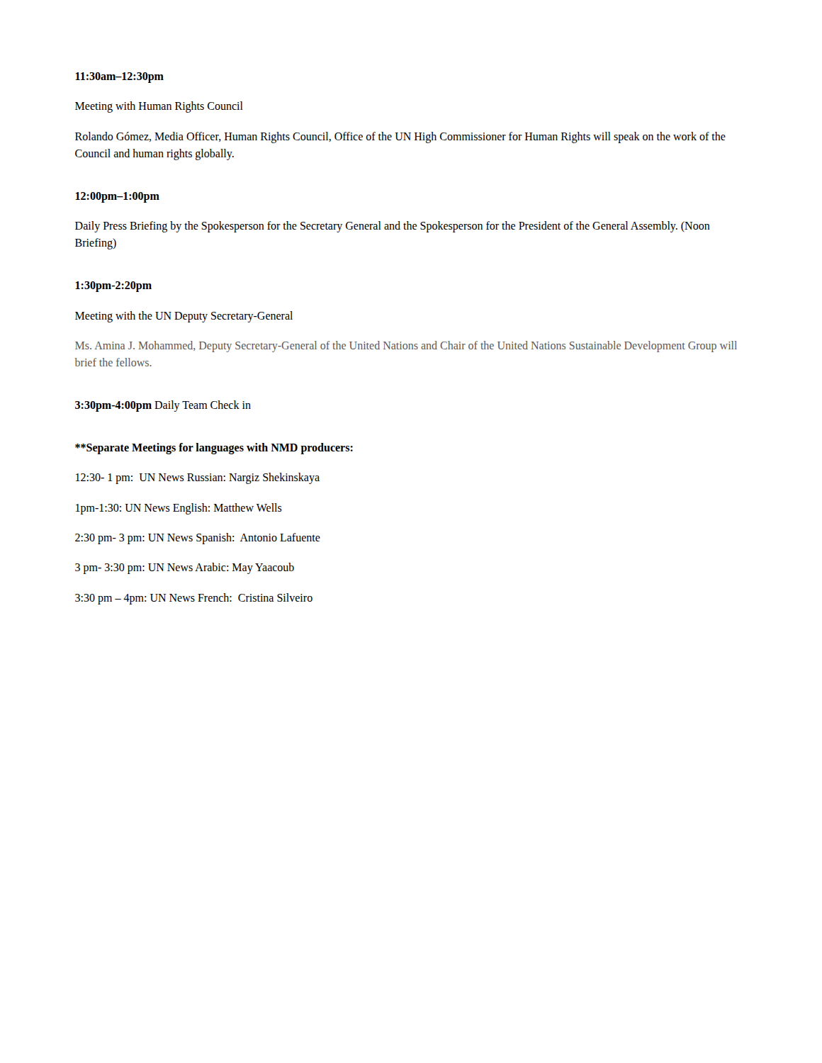11:30am–12:30pm
Meeting with Human Rights Council
Rolando Gómez, Media Officer, Human Rights Council, Office of the UN High Commissioner for Human Rights will speak on the work of the Council and human rights globally.
12:00pm–1:00pm
Daily Press Briefing by the Spokesperson for the Secretary General and the Spokesperson for the President of the General Assembly. (Noon Briefing)
1:30pm-2:20pm
Meeting with the UN Deputy Secretary-General
Ms. Amina J. Mohammed, Deputy Secretary-General of the United Nations and Chair of the United Nations Sustainable Development Group will brief the fellows.
3:30pm-4:00pm Daily Team Check in
**Separate Meetings for languages with NMD producers:
12:30- 1 pm: UN News Russian: Nargiz Shekinskaya
1pm-1:30: UN News English: Matthew Wells
2:30 pm- 3 pm: UN News Spanish: Antonio Lafuente
3 pm- 3:30 pm: UN News Arabic: May Yaacoub
3:30 pm – 4pm: UN News French: Cristina Silveiro